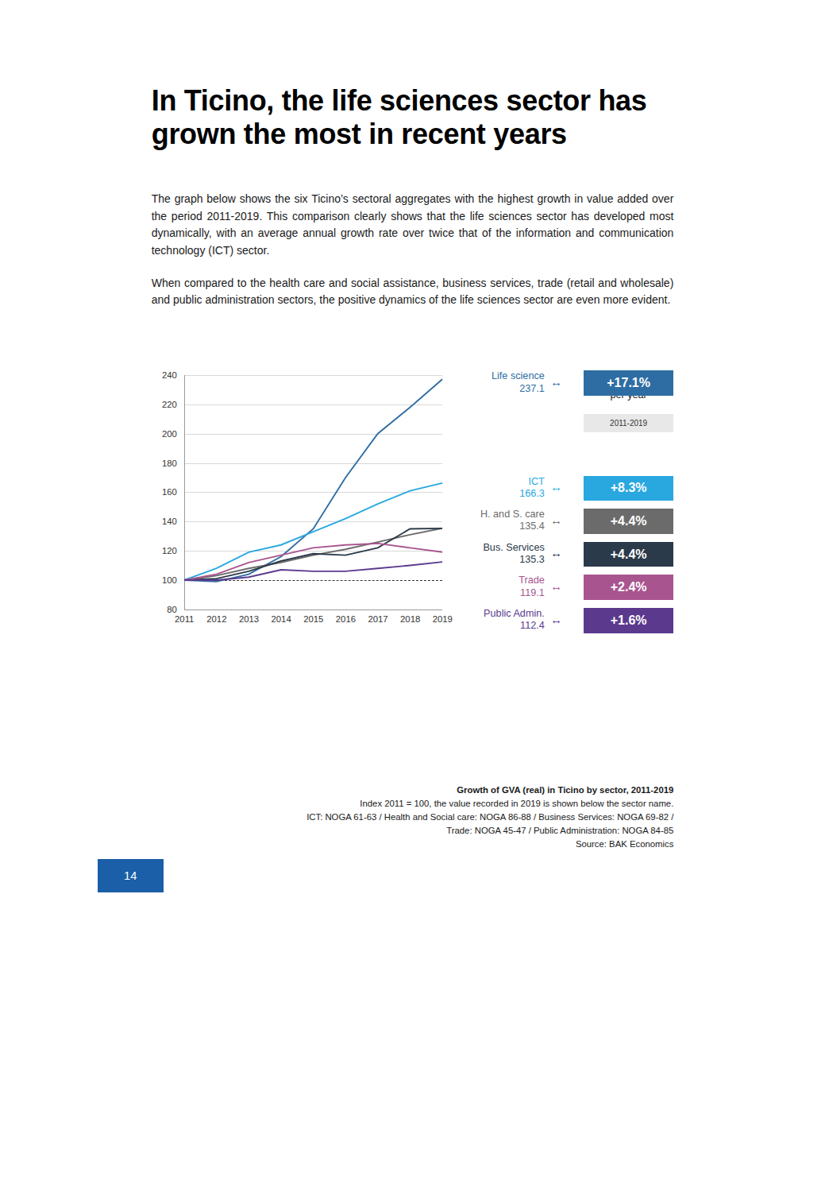In Ticino, the life sciences sector has grown the most in recent years
The graph below shows the six Ticino’s sectoral aggregates with the highest growth in value added over the period 2011-2019. This comparison clearly shows that the life sciences sector has developed most dynamically, with an average annual growth rate over twice that of the information and communication technology (ICT) sector.
When compared to the health care and social assistance, business services, trade (retail and wholesale) and public administration sectors, the positive dynamics of the life sciences sector are even more evident.
Ø growth
per year
2011-2019
240
220
200
180
160
140
120
100
80
2011
2012
2013
2014
2015
2016
2017
2018
2019
Life science 237.1
↔
+17.1%
ICT 166.3
↔
+8.3%
H. and S. care 135.4
↔
+4.4%
Bus. Services 135.3
↔
+4.4%
Trade 119.1
↔
+2.4%
Public Admin. 112.4
↔
+1.6%
Growth of GVA (real) in Ticino by sector, 2011-2019
Index 2011 = 100, the value recorded in 2019 is shown below the sector name.
ICT: NOGA 61-63 / Health and Social care: NOGA 86-88 / Business Services: NOGA 69-82 /
Trade: NOGA 45-47 / Public Administration: NOGA 84-85
Source: BAK Economics
14